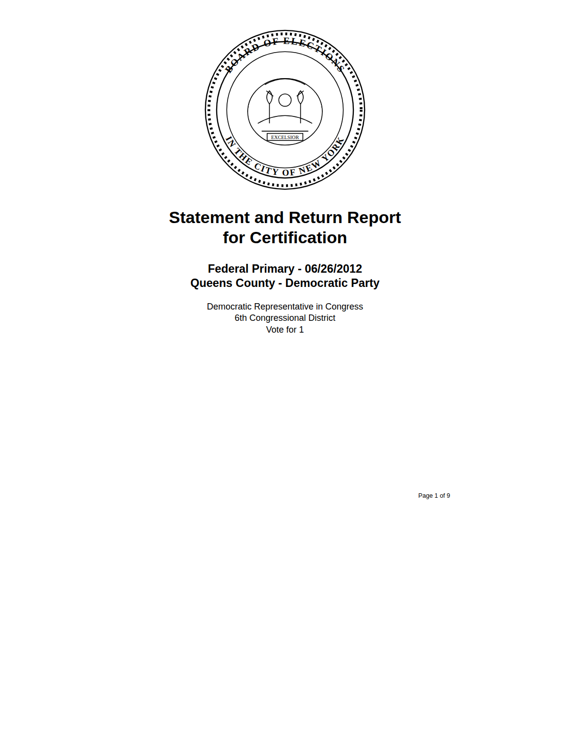Statement and Return Report
for Certification
Federal Primary - 06/26/2012
Queens County - Democratic Party
Democratic Representative in Congress
6th Congressional District
Vote for 1
Page 1 of 9